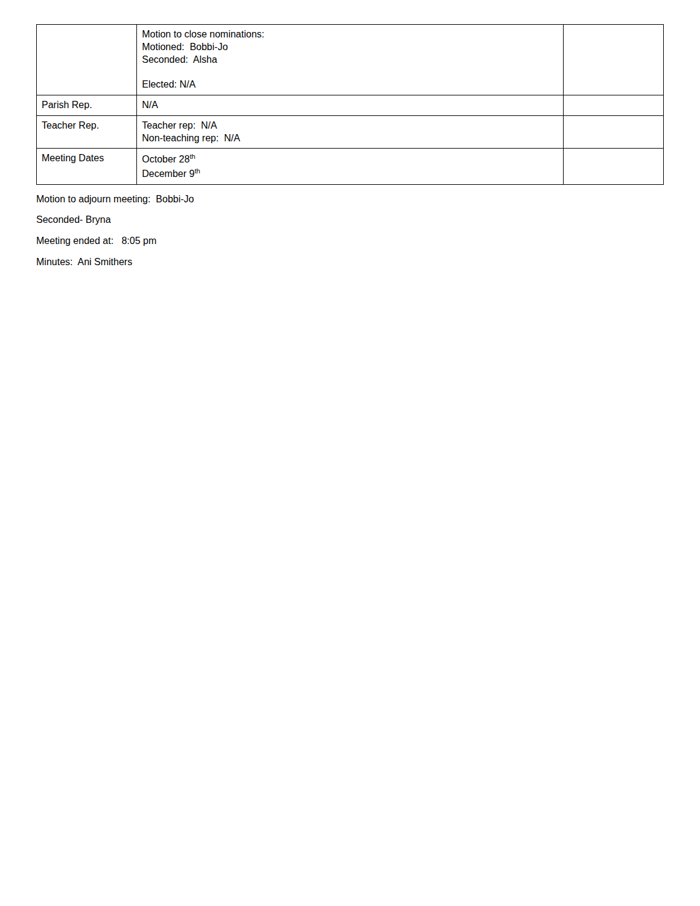| | Motion to close nominations: Motioned: Bobbi-Jo Seconded: Alsha Elected: N/A | |
| Parish Rep. | N/A | |
| Teacher Rep. | Teacher rep: N/A Non-teaching rep: N/A | |
| Meeting Dates | October 28 th December 9 th | |
Motion to adjourn meeting: Bobbi-Jo
Seconded- Bryna
Meeting ended at: 8:05 pm
Minutes: Ani Smithers